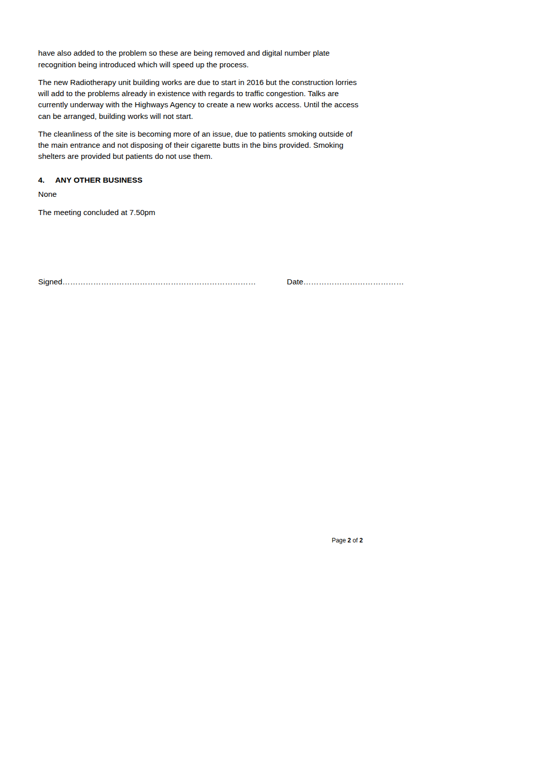have also added to the problem so these are being removed and digital number plate recognition being introduced which will speed up the process.
The new Radiotherapy unit building works are due to start in 2016 but the construction lorries will add to the problems already in existence with regards to traffic congestion. Talks are currently underway with the Highways Agency to create a new works access. Until the access can be arranged, building works will not start.
The cleanliness of the site is becoming more of an issue, due to patients smoking outside of the main entrance and not disposing of their cigarette butts in the bins provided. Smoking shelters are provided but patients do not use them.
4. ANY OTHER BUSINESS
None
The meeting concluded at 7.50pm
Signed………………………………………………………………… Date…………………………………
Page 2 of 2